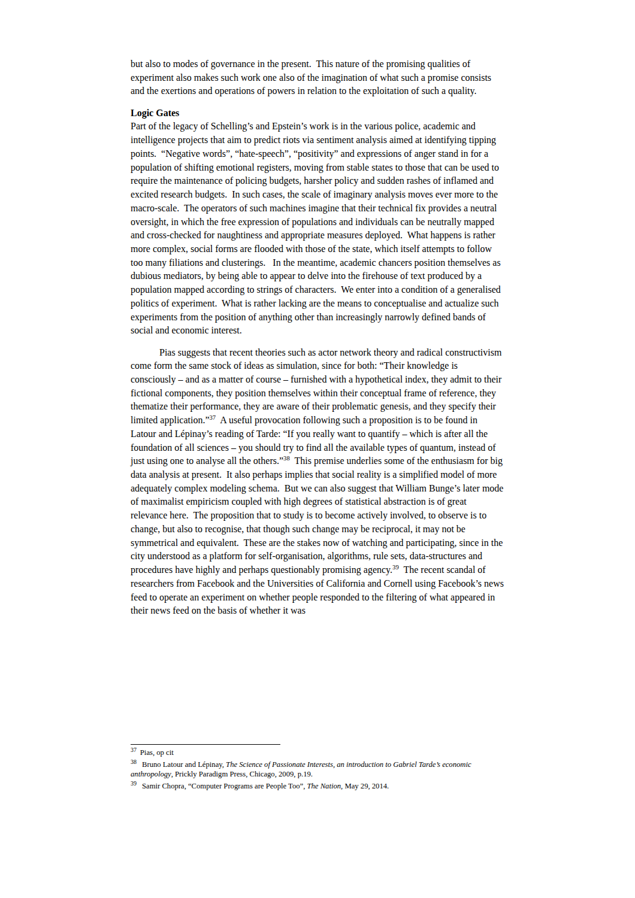but also to modes of governance in the present. This nature of the promising qualities of experiment also makes such work one also of the imagination of what such a promise consists and the exertions and operations of powers in relation to the exploitation of such a quality.
Logic Gates
Part of the legacy of Schelling’s and Epstein’s work is in the various police, academic and intelligence projects that aim to predict riots via sentiment analysis aimed at identifying tipping points. “Negative words”, “hate-speech”, “positivity” and expressions of anger stand in for a population of shifting emotional registers, moving from stable states to those that can be used to require the maintenance of policing budgets, harsher policy and sudden rashes of inflamed and excited research budgets. In such cases, the scale of imaginary analysis moves ever more to the macro-scale. The operators of such machines imagine that their technical fix provides a neutral oversight, in which the free expression of populations and individuals can be neutrally mapped and cross-checked for naughtiness and appropriate measures deployed. What happens is rather more complex, social forms are flooded with those of the state, which itself attempts to follow too many filiations and clusterings. In the meantime, academic chancers position themselves as dubious mediators, by being able to appear to delve into the firehouse of text produced by a population mapped according to strings of characters. We enter into a condition of a generalised politics of experiment. What is rather lacking are the means to conceptualise and actualize such experiments from the position of anything other than increasingly narrowly defined bands of social and economic interest.
Pias suggests that recent theories such as actor network theory and radical constructivism come form the same stock of ideas as simulation, since for both: “Their knowledge is consciously – and as a matter of course – furnished with a hypothetical index, they admit to their fictional components, they position themselves within their conceptual frame of reference, they thematize their performance, they are aware of their problematic genesis, and they specify their limited application.”37 A useful provocation following such a proposition is to be found in Latour and Lépinay’s reading of Tarde: “If you really want to quantify – which is after all the foundation of all sciences – you should try to find all the available types of quantum, instead of just using one to analyse all the others.”38 This premise underlies some of the enthusiasm for big data analysis at present. It also perhaps implies that social reality is a simplified model of more adequately complex modeling schema. But we can also suggest that William Bunge’s later mode of maximalist empiricism coupled with high degrees of statistical abstraction is of great relevance here. The proposition that to study is to become actively involved, to observe is to change, but also to recognise, that though such change may be reciprocal, it may not be symmetrical and equivalent. These are the stakes now of watching and participating, since in the city understood as a platform for self-organisation, algorithms, rule sets, data-structures and procedures have highly and perhaps questionably promising agency.39 The recent scandal of researchers from Facebook and the Universities of California and Cornell using Facebook’s news feed to operate an experiment on whether people responded to the filtering of what appeared in their news feed on the basis of whether it was
37 Pias, op cit
38 Bruno Latour and Lépinay, The Science of Passionate Interests, an introduction to Gabriel Tarde’s economic anthropology, Prickly Paradigm Press, Chicago, 2009, p.19.
39 Samir Chopra, “Computer Programs are People Too”, The Nation, May 29, 2014.